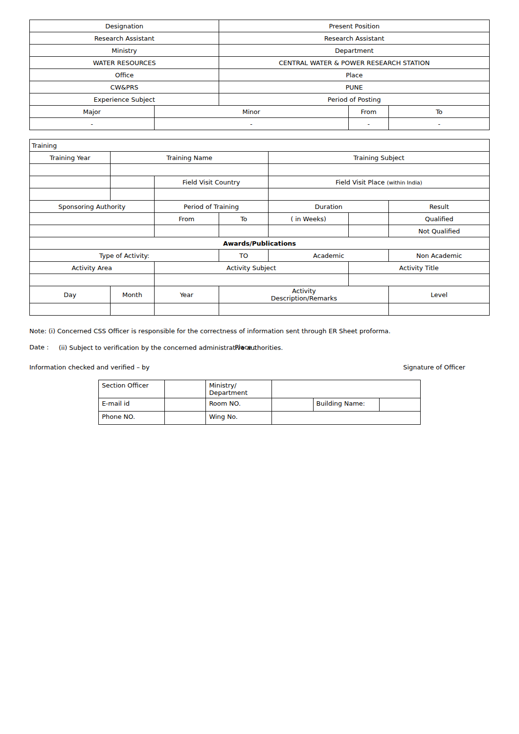| Designation | Present Position |
| Research Assistant | Research Assistant |
| Ministry | Department |
| WATER RESOURCES | CENTRAL WATER & POWER RESEARCH STATION |
| Office | Place |
| CW&PRS | PUNE |
| Experience Subject | Period of Posting |
| Major | Minor | From | To |
| - | - | - | - |
| Training |
| Training Year | Training Name | Training Subject |
| | | Field Visit Country | Field Visit Place (within India) |
| Sponsoring Authority | Period of Training | Duration | Result |
| | From | To | ( in Weeks) | | Qualified |
| | | | | | Not Qualified |
| Awards/Publications |
| Type of Activity: | TO | Academic | Non Academic |
| Activity Area | Activity Subject | Activity Title |
| Day | Month | Year | Activity Description/Remarks | Level |
Note: (i)
Concerned CSS Officer is responsible for the correctness of information sent through ER Sheet proforma.
(ii) Subject to verification by the concerned administrative authorities.
Date :
Place :
Information checked and verified – by
Signature of Officer
| Section Officer | | Ministry/ Department | |
| E-mail id | | Room NO. | | Building Name: | |
| Phone NO. | | Wing No. | |